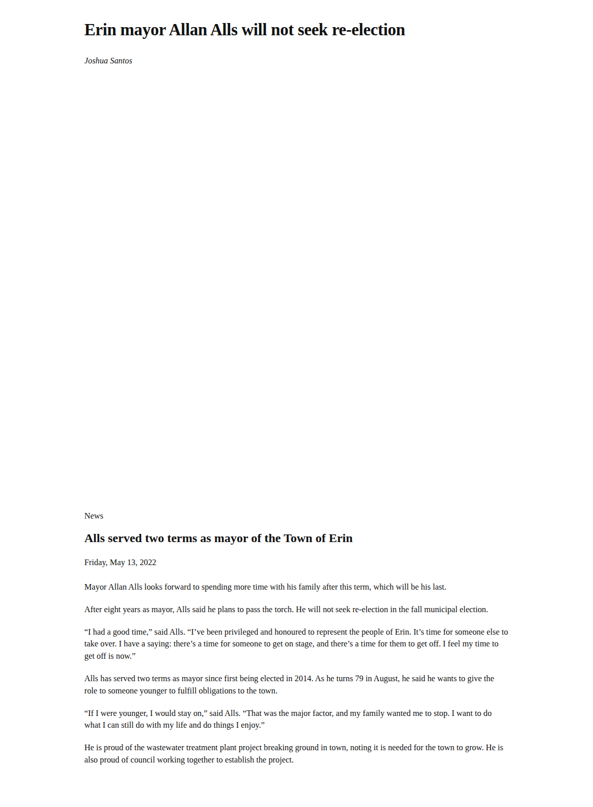Erin mayor Allan Alls will not seek re-election
Joshua Santos
News
Alls served two terms as mayor of the Town of Erin
Friday, May 13, 2022
Mayor Allan Alls looks forward to spending more time with his family after this term, which will be his last.
After eight years as mayor, Alls said he plans to pass the torch. He will not seek re-election in the fall municipal election.
“I had a good time,” said Alls. “I’ve been privileged and honoured to represent the people of Erin. It’s time for someone else to take over. I have a saying: there’s a time for someone to get on stage, and there’s a time for them to get off. I feel my time to get off is now.”
Alls has served two terms as mayor since first being elected in 2014. As he turns 79 in August, he said he wants to give the role to someone younger to fulfill obligations to the town.
“If I were younger, I would stay on,” said Alls. “That was the major factor, and my family wanted me to stop. I want to do what I can still do with my life and do things I enjoy.”
He is proud of the wastewater treatment plant project breaking ground in town, noting it is needed for the town to grow. He is also proud of council working together to establish the project.